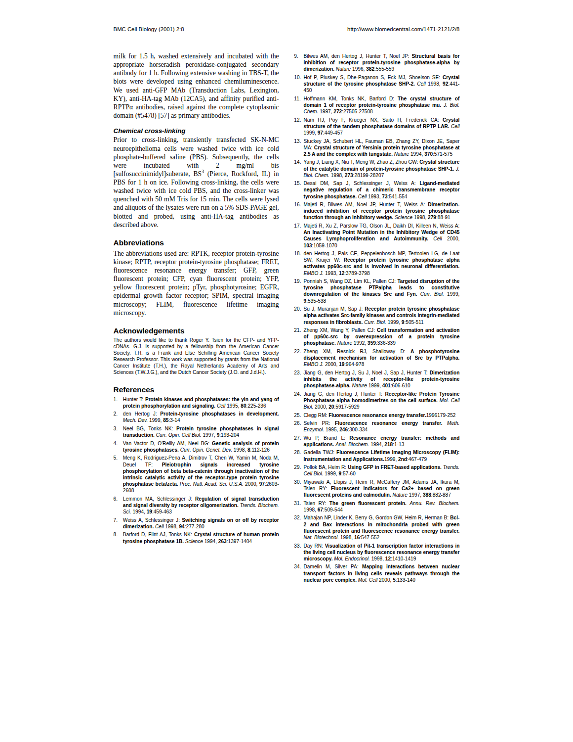BMC Cell Biology (2001) 2:8 http://www.biomedcentral.com/1471-2121/2/8
milk for 1.5 h, washed extensively and incubated with the appropriate horseradish peroxidase-conjugated secondary antibody for 1 h. Following extensive washing in TBS-T, the blots were developed using enhanced chemiluminescence. We used anti-GFP MAb (Transduction Labs, Lexington, KY), anti-HA-tag MAb (12CA5), and affinity purified anti-RPTPα antibodies, raised against the complete cytoplasmic domain (#5478) [57] as primary antibodies.
Chemical cross-linking
Prior to cross-linking, transiently transfected SK-N-MC neuroepithelioma cells were washed twice with ice cold phosphate-buffered saline (PBS). Subsequently, the cells were incubated with 2 mg/ml bis [sulfosuccinimidyl]suberate, BS3 (Pierce, Rockford, IL) in PBS for 1 h on ice. Following cross-linking, the cells were washed twice with ice cold PBS, and the cross-linker was quenched with 50 mM Tris for 15 min. The cells were lysed and aliquots of the lysates were run on a 5% SDS-PAGE gel, blotted and probed, using anti-HA-tag antibodies as described above.
Abbreviations
The abbreviations used are: RPTK, receptor protein-tyrosine kinase; RPTP, receptor protein-tyrosine phosphatase; FRET, fluorescence resonance energy transfer; GFP, green fluorescent protein; CFP, cyan fluorescent protein; YFP, yellow fluorescent protein; pTyr, phosphotyrosine; EGFR, epidermal growth factor receptor; SPIM, spectral imaging microscopy; FLIM, fluorescence lifetime imaging microscopy.
Acknowledgements
The authors would like to thank Roger Y. Tsien for the CFP- and YFP-cDNAs. G.J. is supported by a fellowship from the American Cancer Society. T.H. is a Frank and Else Schilling American Cancer Society Research Professor. This work was supported by grants from the National Cancer Institute (T.H.), the Royal Netherlands Academy of Arts and Sciences (T.W.J.G.), and the Dutch Cancer Society (J.O. and J.d.H.).
References
Hunter T: Protein kinases and phosphatases: the yin and yang of protein phosphorylation and signaling. Cell 1995, 80:225-236
den Hertog J: Protein-tyrosine phosphatases in development. Mech. Dev. 1999, 85:3-14
Neel BG, Tonks NK: Protein tyrosine phosphatases in signal transduction. Curr. Opin. Cell Biol. 1997, 9:193-204
Van Vactor D, O'Reilly AM, Neel BG: Genetic analysis of protein tyrosine phosphatases. Curr. Opin. Genet. Dev. 1998, 8:112-126
Meng K, Rodriguez-Pena A, Dimitrov T, Chen W, Yamin M, Noda M, Deuel TF: Pleiotrophin signals increased tyrosine phosphorylation of beta beta-catenin through inactivation of the intrinsic catalytic activity of the receptor-type protein tyrosine phosphatase beta/zeta. Proc. Natl. Acad. Sci. U.S.A. 2000, 97:2603-2608
Lemmon MA, Schlessinger J: Regulation of signal transduction and signal diversity by receptor oligomerization. Trends. Biochem. Sci. 1994, 19:459-463
Weiss A, Schlessinger J: Switching signals on or off by receptor dimerization. Cell 1998, 94:277-280
Barford D, Flint AJ, Tonks NK: Crystal structure of human protein tyrosine phosphatase 1B. Science 1994, 263:1397-1404
Bilwes AM, den Hertog J, Hunter T, Noel JP: Structural basis for inhibition of receptor protein-tyrosine phosphatase-alpha by dimerization. Nature 1996, 382:555-559
Hof P, Pluskey S, Dhe-Paganon S, Eck MJ, Shoelson SE: Crystal structure of the tyrosine phosphatase SHP-2. Cell 1998, 92:441-450
Hoffmann KM, Tonks NK, Barford D: The crystal structure of domain 1 of receptor protein-tyrosine phosphatase mu. J. Biol. Chem. 1997, 272:27505-27508
Nam HJ, Poy F, Krueger NX, Saito H, Frederick CA: Crystal structure of the tandem phosphatase domains of RPTP LAR. Cell 1999, 97:449-457
Stuckey JA, Schubert HL, Fauman EB, Zhang ZY, Dixon JE, Saper MA: Crystal structure of Yersinia protein tyrosine phosphatase at 2.5 A and the complex with tungstate. Nature 1994, 370:571-575
Yang J, Liang X, Niu T, Meng W, Zhao Z, Zhou GW: Crystal structure of the catalytic domain of protein-tyrosine phosphatase SHP-1. J. Biol. Chem. 1998, 273:28199-28207
Desai DM, Sap J, Schlessinger J, Weiss A: Ligand-mediated negative regulation of a chimeric transmembrane receptor tyrosine phosphatase. Cell 1993, 73:541-554
Majeti R, Bilwes AM, Noel JP, Hunter T, Weiss A: Dimerization-induced inhibition of receptor protein tyrosine phosphatase function through an inhibitory wedge. Science 1998, 279:88-91
Majeti R, Xu Z, Parslow TG, Olson JL, Daikh DI, Killeen N, Weiss A: An Inactivating Point Mutation in the Inhibitory Wedge of CD45 Causes Lymphoproliferation and Autoimmunity. Cell 2000, 103:1059-1070
den Hertog J, Pals CE, Peppelenbosch MP, Tertoolen LG, de Laat SW, Kruijer W: Receptor protein tyrosine phosphatase alpha activates pp60c-src and is involved in neuronal differentiation. EMBO J. 1993, 12:3789-3798
Ponniah S, Wang DZ, Lim KL, Pallen CJ: Targeted disruption of the tyrosine phosphatase PTPalpha leads to constitutive downregulation of the kinases Src and Fyn. Curr. Biol. 1999, 9:535-538
Su J, Muranjan M, Sap J: Receptor protein tyrosine phosphatase alpha activates Src-family kinases and controls integrin-mediated responses in fibroblasts. Curr. Biol. 1999, 9:505-511
Zheng XM, Wang Y, Pallen CJ: Cell transformation and activation of pp60c-src by overexpression of a protein tyrosine phosphatase. Nature 1992, 359:336-339
Zheng XM, Resnick RJ, Shalloway D: A phosphotyrosine displacement mechanism for activation of Src by PTPalpha. EMBO J. 2000, 19:964-978
Jiang G, den Hertog J, Su J, Noel J, Sap J, Hunter T: Dimerization inhibits the activity of receptor-like protein-tyrosine phosphatase-alpha. Nature 1999, 401:606-610
Jiang G, den Hertog J, Hunter T: Receptor-like Protein Tyrosine Phosphatase alpha homodimerizes on the cell surface. Mol. Cell Biol. 2000, 20:5917-5929
Clegg RM: Fluorescence resonance energy transfer. 1996179-252
Selvin PR: Fluorescence resonance energy transfer. Meth. Enzymol. 1995, 246:300-334
Wu P, Brand L: Resonance energy transfer: methods and applications. Anal. Biochem. 1994, 218:1-13
Gadella TWJ: Fluorescence Lifetime Imaging Microscopy (FLIM): Instrumentation and Applications. 1999, 2nd:467-479
Pollok BA, Heim R: Using GFP in FRET-based applications. Trends. Cell Biol. 1999, 9:57-60
Miyawaki A, Llopis J, Heim R, McCaffery JM, Adams JA, Ikura M, Tsien RY: Fluorescent indicators for Ca2+ based on green fluorescent proteins and calmodulin. Nature 1997, 388:882-887
Tsien RY: The green fluorescent protein. Annu. Rev. Biochem. 1998, 67:509-544
Mahajan NP, Linder K, Berry G, Gordon GW, Heim R, Herman B: Bcl-2 and Bax interactions in mitochondria probed with green fluorescent protein and fluorescence resonance energy transfer. Nat. Biotechnol. 1998, 16:547-552
Day RN: Visualization of Pit-1 transcription factor interactions in the living cell nucleus by fluorescence resonance energy transfer microscopy. Mol. Endocrinol. 1998, 12:1410-1419
Damelin M, Silver PA: Mapping interactions between nuclear transport factors in living cells reveals pathways through the nuclear pore complex. Mol. Cell 2000, 5:133-140